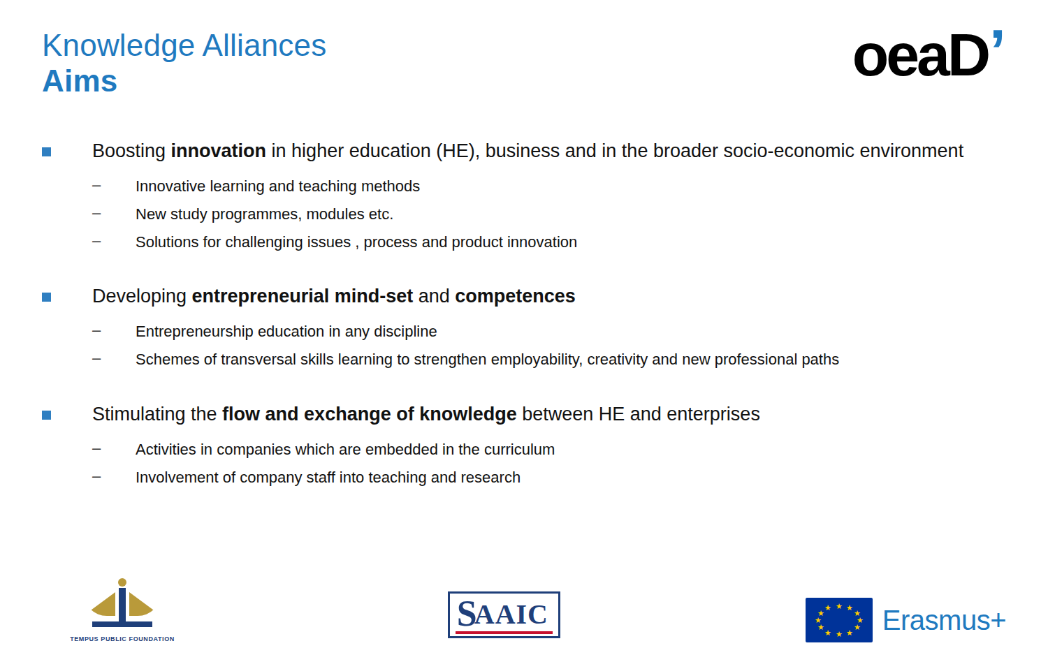Knowledge AlliancesAims
oeaD’
Boosting innovation in higher education (HE), business and in the broader socio-economic environment
Innovative learning and teaching methods
New study programmes, modules etc.
Solutions for challenging issues , process and product innovation
Developing entrepreneurial mind-set and competences
Entrepreneurship education in any discipline
Schemes of transversal skills learning to strengthen employability, creativity and new professional paths
Stimulating the flow and exchange of knowledge between HE and enterprises
Activities in companies which are embedded in the curriculum
Involvement of company staff into teaching and research
TEMPUS PUBLIC FOUNDATION
SAAIC
★ ★ ★ ★ ★ ★ ★ ★ ★ ★ ★ ★
Erasmus+